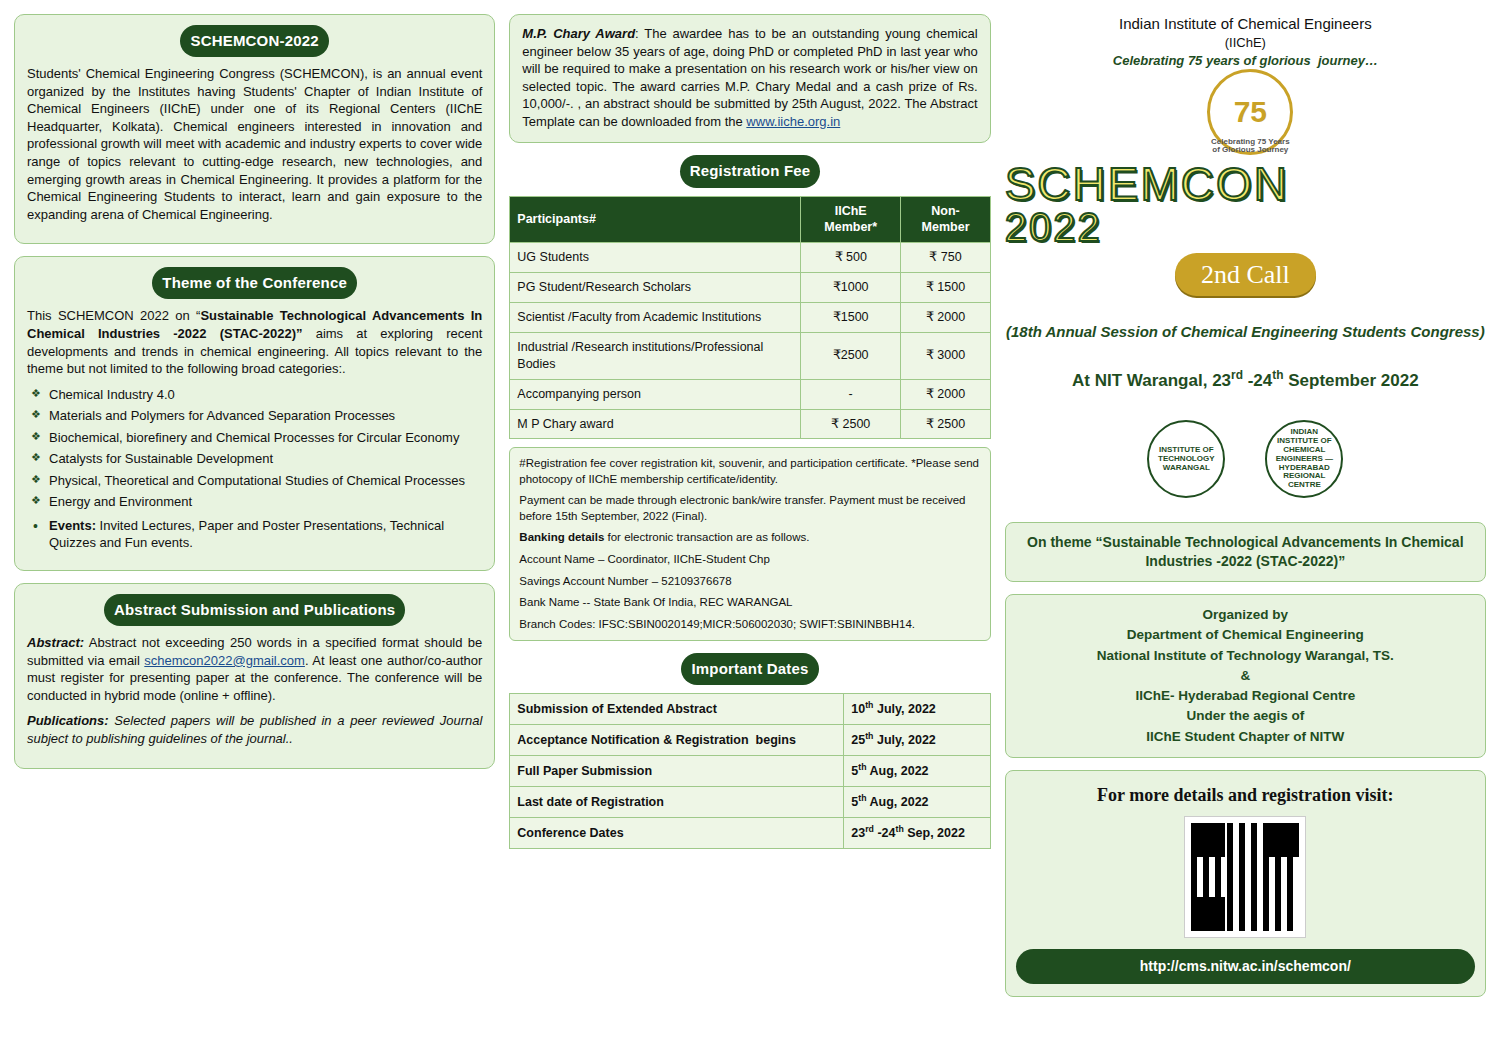SCHEMCON-2022
Students' Chemical Engineering Congress (SCHEMCON), is an annual event organized by the Institutes having Students' Chapter of Indian Institute of Chemical Engineers (IIChE) under one of its Regional Centers (IIChE Headquarter, Kolkata). Chemical engineers interested in innovation and professional growth will meet with academic and industry experts to cover wide range of topics relevant to cutting-edge research, new technologies, and emerging growth areas in Chemical Engineering. It provides a platform for the Chemical Engineering Students to interact, learn and gain exposure to the expanding arena of Chemical Engineering.
Theme of the Conference
This SCHEMCON 2022 on “Sustainable Technological Advancements In Chemical Industries -2022 (STAC-2022)” aims at exploring recent developments and trends in chemical engineering. All topics relevant to the theme but not limited to the following broad categories:.
Chemical Industry 4.0
Materials and Polymers for Advanced Separation Processes
Biochemical, biorefinery and Chemical Processes for Circular Economy
Catalysts for Sustainable Development
Physical, Theoretical and Computational Studies of Chemical Processes
Energy and Environment
Events: Invited Lectures, Paper and Poster Presentations, Technical Quizzes and Fun events.
Abstract Submission and Publications
Abstract: Abstract not exceeding 250 words in a specified format should be submitted via email schemcon2022@gmail.com. At least one author/co-author must register for presenting paper at the conference. The conference will be conducted in hybrid mode (online + offline).
Publications: Selected papers will be published in a peer reviewed Journal subject to publishing guidelines of the journal..
M.P. Chary Award: The awardee has to be an outstanding young chemical engineer below 35 years of age, doing PhD or completed PhD in last year who will be required to make a presentation on his research work or his/her view on selected topic. The award carries M.P. Chary Medal and a cash prize of Rs. 10,000/-. , an abstract should be submitted by 25th August, 2022. The Abstract Template can be downloaded from the www.iiche.org.in
Registration Fee
| Participants# | IIChE Member* | Non-Member |
| --- | --- | --- |
| UG Students | ₹ 500 | ₹ 750 |
| PG Student/Research Scholars | ₹1000 | ₹ 1500 |
| Scientist /Faculty from Academic Institutions | ₹1500 | ₹ 2000 |
| Industrial /Research institutions/Professional Bodies | ₹2500 | ₹ 3000 |
| Accompanying person | - | ₹ 2000 |
| M P Chary award | ₹ 2500 | ₹ 2500 |
#Registration fee cover registration kit, souvenir, and participation certificate. *Please send photocopy of IIChE membership certificate/identity.
Payment can be made through electronic bank/wire transfer. Payment must be received before 15th September, 2022 (Final).
Banking details for electronic transaction are as follows.
Account Name – Coordinator, IIChE-Student Chp
Savings Account Number – 52109376678
Bank Name -- State Bank Of India, REC WARANGAL
Branch Codes: IFSC:SBIN0020149;MICR:506002030; SWIFT:SBININBBH14.
Important Dates
| Submission of Extended Abstract | 10 th July, 2022 |
| Acceptance Notification & Registration begins | 25 th July, 2022 |
| Full Paper Submission | 5 th Aug, 2022 |
| Last date of Registration | 5 th Aug, 2022 |
| Conference Dates | 23 rd -24 th Sep, 2022 |
Indian Institute of Chemical Engineers
(IIChE)
Celebrating 75 years of glorious journey…
75Celebrating 75 Years of Glorious Journey
SCHEMCON
2022
2nd Call
(18th Annual Session of Chemical Engineering Students Congress)
At NIT Warangal, 23rd -24th September 2022
INSTITUTE OF TECHNOLOGY WARANGAL
INDIAN INSTITUTE OF CHEMICAL ENGINEERS — HYDERABAD REGIONAL CENTRE
On theme “Sustainable Technological Advancements In Chemical Industries -2022 (STAC-2022)”
Organized by
Department of Chemical Engineering
National Institute of Technology Warangal, TS.
&
IIChE- Hyderabad Regional Centre
Under the aegis of
IIChE Student Chapter of NITW
For more details and registration visit:
http://cms.nitw.ac.in/schemcon/